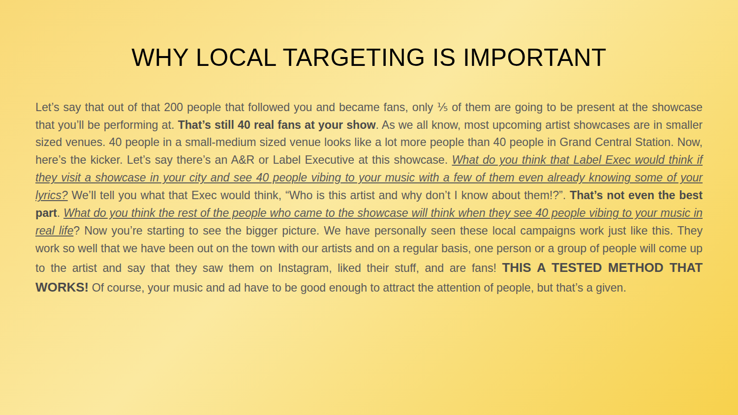WHY LOCAL TARGETING IS IMPORTANT
Let’s say that out of that 200 people that followed you and became fans, only ⅕ of them are going to be present at the showcase that you’ll be performing at. That’s still 40 real fans at your show. As we all know, most upcoming artist showcases are in smaller sized venues. 40 people in a small-medium sized venue looks like a lot more people than 40 people in Grand Central Station. Now, here’s the kicker. Let’s say there’s an A&R or Label Executive at this showcase. What do you think that Label Exec would think if they visit a showcase in your city and see 40 people vibing to your music with a few of them even already knowing some of your lyrics? We’ll tell you what that Exec would think, “Who is this artist and why don’t I know about them!?”. That’s not even the best part. What do you think the rest of the people who came to the showcase will think when they see 40 people vibing to your music in real life? Now you’re starting to see the bigger picture. We have personally seen these local campaigns work just like this. They work so well that we have been out on the town with our artists and on a regular basis, one person or a group of people will come up to the artist and say that they saw them on Instagram, liked their stuff, and are fans! THIS A TESTED METHOD THAT WORKS! Of course, your music and ad have to be good enough to attract the attention of people, but that’s a given.